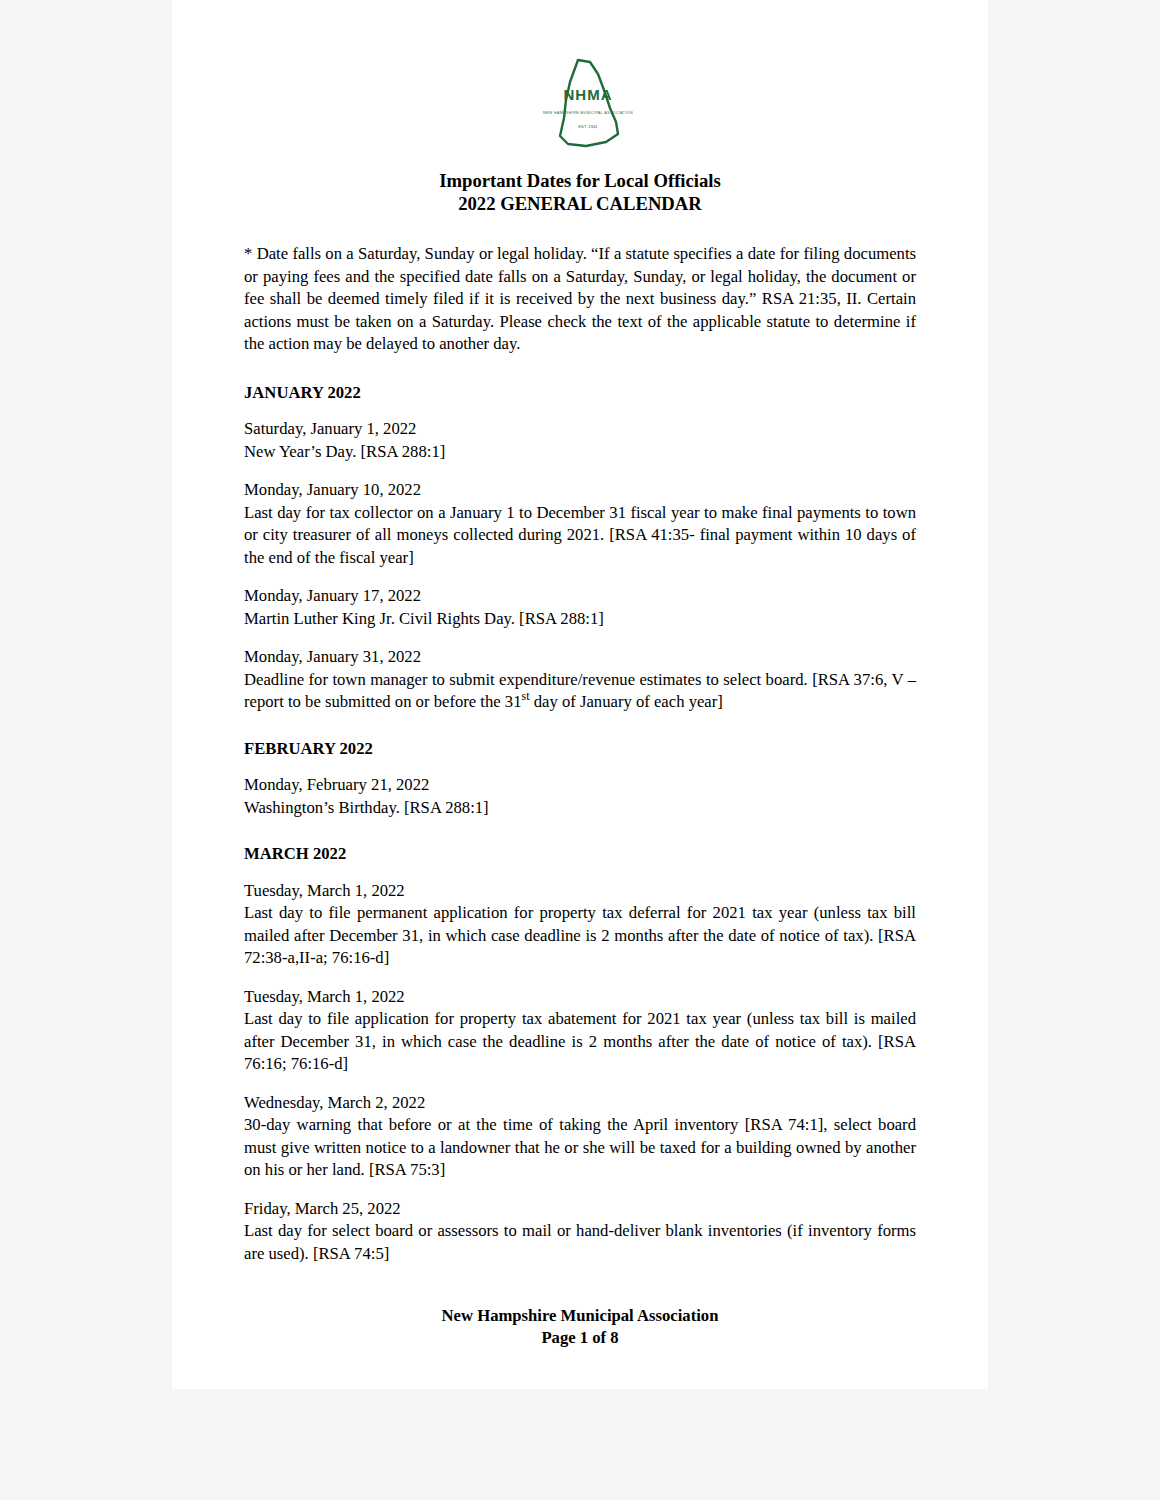New Hampshire Municipal Association NHMA NEW HAMPSHIRE MUNICIPAL ASSOCIATION EST. 1941
Important Dates for Local Officials 2022 GENERAL CALENDAR
* Date falls on a Saturday, Sunday or legal holiday. “If a statute specifies a date for filing documents or paying fees and the specified date falls on a Saturday, Sunday, or legal holiday, the document or fee shall be deemed timely filed if it is received by the next business day.” RSA 21:35, II. Certain actions must be taken on a Saturday. Please check the text of the applicable statute to determine if the action may be delayed to another day.
January 2022
Saturday, January 1, 2022
New Year’s Day. [RSA 288:1]
Monday, January 10, 2022
Last day for tax collector on a January 1 to December 31 fiscal year to make final payments to town or city treasurer of all moneys collected during 2021. [RSA 41:35- final payment within 10 days of the end of the fiscal year]
Monday, January 17, 2022
Martin Luther King Jr. Civil Rights Day. [RSA 288:1]
Monday, January 31, 2022
Deadline for town manager to submit expenditure/revenue estimates to select board. [RSA 37:6, V – report to be submitted on or before the 31st day of January of each year]
February 2022
Monday, February 21, 2022
Washington’s Birthday. [RSA 288:1]
March 2022
Tuesday, March 1, 2022
Last day to file permanent application for property tax deferral for 2021 tax year (unless tax bill mailed after December 31, in which case deadline is 2 months after the date of notice of tax). [RSA 72:38-a,II-a; 76:16-d]
Tuesday, March 1, 2022
Last day to file application for property tax abatement for 2021 tax year (unless tax bill is mailed after December 31, in which case the deadline is 2 months after the date of notice of tax). [RSA 76:16; 76:16-d]
Wednesday, March 2, 2022
30-day warning that before or at the time of taking the April inventory [RSA 74:1], select board must give written notice to a landowner that he or she will be taxed for a building owned by another on his or her land. [RSA 75:3]
Friday, March 25, 2022
Last day for select board or assessors to mail or hand-deliver blank inventories (if inventory forms are used). [RSA 74:5]
New Hampshire Municipal Association Page 1 of 8